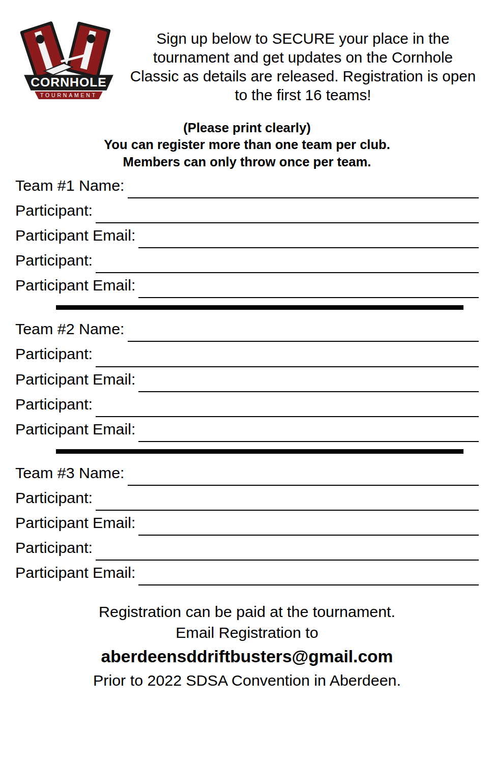Cornhole Tournament logo: two cornhole boards with a bag and a banner reading CORNHOLE TOURNAMENT CORNHOLE TOURNAMENT
Sign up below to SECURE your place in the tournament and get updates on the Cornhole Classic as details are released. Registration is open to the first 16 teams!
(Please print clearly)
You can register more than one team per club.
Members can only throw once per team.
Team #1 Name:
Participant:
Participant Email:
Participant:
Participant Email:
Team #2 Name:
Participant:
Participant Email:
Participant:
Participant Email:
Team #3 Name:
Participant:
Participant Email:
Participant:
Participant Email:
Registration can be paid at the tournament.
Email Registration to aberdeensddriftbusters@gmail.com Prior to 2022 SDSA Convention in Aberdeen.